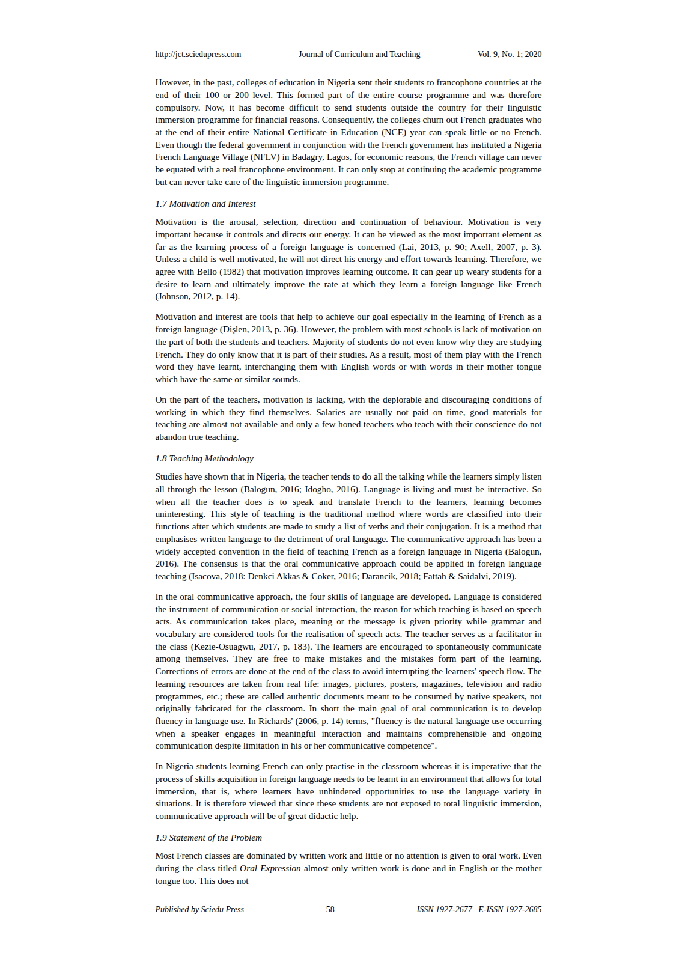http://jct.sciedupress.com Journal of Curriculum and Teaching Vol. 9, No. 1; 2020
However, in the past, colleges of education in Nigeria sent their students to francophone countries at the end of their 100 or 200 level. This formed part of the entire course programme and was therefore compulsory. Now, it has become difficult to send students outside the country for their linguistic immersion programme for financial reasons. Consequently, the colleges churn out French graduates who at the end of their entire National Certificate in Education (NCE) year can speak little or no French. Even though the federal government in conjunction with the French government has instituted a Nigeria French Language Village (NFLV) in Badagry, Lagos, for economic reasons, the French village can never be equated with a real francophone environment. It can only stop at continuing the academic programme but can never take care of the linguistic immersion programme.
1.7 Motivation and Interest
Motivation is the arousal, selection, direction and continuation of behaviour. Motivation is very important because it controls and directs our energy. It can be viewed as the most important element as far as the learning process of a foreign language is concerned (Lai, 2013, p. 90; Axell, 2007, p. 3). Unless a child is well motivated, he will not direct his energy and effort towards learning. Therefore, we agree with Bello (1982) that motivation improves learning outcome. It can gear up weary students for a desire to learn and ultimately improve the rate at which they learn a foreign language like French (Johnson, 2012, p. 14).
Motivation and interest are tools that help to achieve our goal especially in the learning of French as a foreign language (Dişlen, 2013, p. 36). However, the problem with most schools is lack of motivation on the part of both the students and teachers. Majority of students do not even know why they are studying French. They do only know that it is part of their studies. As a result, most of them play with the French word they have learnt, interchanging them with English words or with words in their mother tongue which have the same or similar sounds.
On the part of the teachers, motivation is lacking, with the deplorable and discouraging conditions of working in which they find themselves. Salaries are usually not paid on time, good materials for teaching are almost not available and only a few honed teachers who teach with their conscience do not abandon true teaching.
1.8 Teaching Methodology
Studies have shown that in Nigeria, the teacher tends to do all the talking while the learners simply listen all through the lesson (Balogun, 2016; Idogho, 2016). Language is living and must be interactive. So when all the teacher does is to speak and translate French to the learners, learning becomes uninteresting. This style of teaching is the traditional method where words are classified into their functions after which students are made to study a list of verbs and their conjugation. It is a method that emphasises written language to the detriment of oral language. The communicative approach has been a widely accepted convention in the field of teaching French as a foreign language in Nigeria (Balogun, 2016). The consensus is that the oral communicative approach could be applied in foreign language teaching (Isacova, 2018: Denkci Akkas & Coker, 2016; Darancik, 2018; Fattah & Saidalvi, 2019).
In the oral communicative approach, the four skills of language are developed. Language is considered the instrument of communication or social interaction, the reason for which teaching is based on speech acts. As communication takes place, meaning or the message is given priority while grammar and vocabulary are considered tools for the realisation of speech acts. The teacher serves as a facilitator in the class (Kezie-Osuagwu, 2017, p. 183). The learners are encouraged to spontaneously communicate among themselves. They are free to make mistakes and the mistakes form part of the learning. Corrections of errors are done at the end of the class to avoid interrupting the learners' speech flow. The learning resources are taken from real life: images, pictures, posters, magazines, television and radio programmes, etc.; these are called authentic documents meant to be consumed by native speakers, not originally fabricated for the classroom. In short the main goal of oral communication is to develop fluency in language use. In Richards' (2006, p. 14) terms, "fluency is the natural language use occurring when a speaker engages in meaningful interaction and maintains comprehensible and ongoing communication despite limitation in his or her communicative competence".
In Nigeria students learning French can only practise in the classroom whereas it is imperative that the process of skills acquisition in foreign language needs to be learnt in an environment that allows for total immersion, that is, where learners have unhindered opportunities to use the language variety in situations. It is therefore viewed that since these students are not exposed to total linguistic immersion, communicative approach will be of great didactic help.
1.9 Statement of the Problem
Most French classes are dominated by written work and little or no attention is given to oral work. Even during the class titled Oral Expression almost only written work is done and in English or the mother tongue too. This does not
Published by Sciedu Press 58 ISSN 1927-2677 E-ISSN 1927-2685